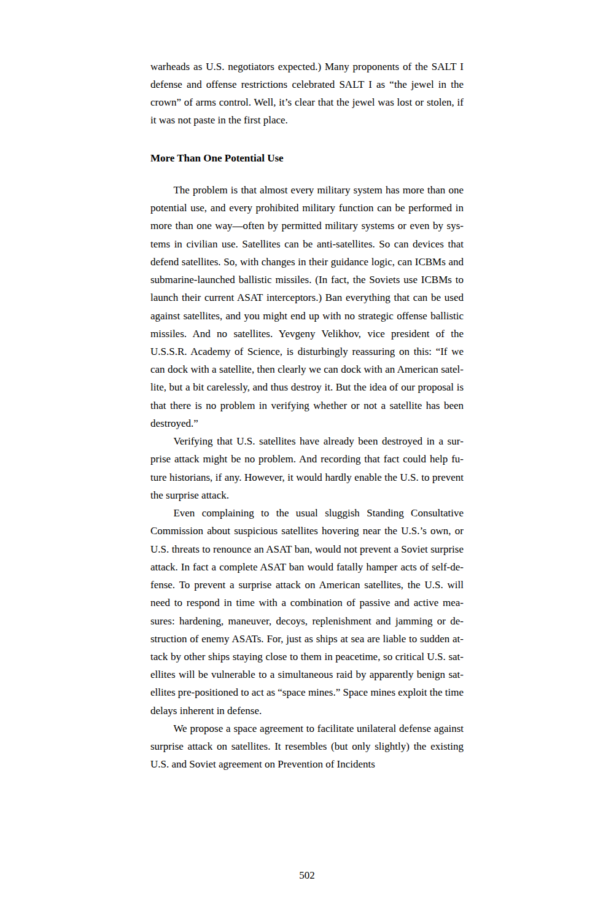warheads as U.S. negotiators expected.) Many proponents of the SALT I defense and offense restrictions celebrated SALT I as “the jewel in the crown” of arms control. Well, it’s clear that the jewel was lost or stolen, if it was not paste in the first place.
More Than One Potential Use
The problem is that almost every military system has more than one potential use, and every prohibited military function can be performed in more than one way—often by permitted military systems or even by systems in civilian use. Satellites can be anti-satellites. So can devices that defend satellites. So, with changes in their guidance logic, can ICBMs and submarine-launched ballistic missiles. (In fact, the Soviets use ICBMs to launch their current ASAT interceptors.) Ban everything that can be used against satellites, and you might end up with no strategic offense ballistic missiles. And no satellites. Yevgeny Velikhov, vice president of the U.S.S.R. Academy of Science, is disturbingly reassuring on this: “If we can dock with a satellite, then clearly we can dock with an American satellite, but a bit carelessly, and thus destroy it. But the idea of our proposal is that there is no problem in verifying whether or not a satellite has been destroyed.”
Verifying that U.S. satellites have already been destroyed in a surprise attack might be no problem. And recording that fact could help future historians, if any. However, it would hardly enable the U.S. to prevent the surprise attack.
Even complaining to the usual sluggish Standing Consultative Commission about suspicious satellites hovering near the U.S.’s own, or U.S. threats to renounce an ASAT ban, would not prevent a Soviet surprise attack. In fact a complete ASAT ban would fatally hamper acts of self-defense. To prevent a surprise attack on American satellites, the U.S. will need to respond in time with a combination of passive and active measures: hardening, maneuver, decoys, replenishment and jamming or destruction of enemy ASATs. For, just as ships at sea are liable to sudden attack by other ships staying close to them in peacetime, so critical U.S. satellites will be vulnerable to a simultaneous raid by apparently benign satellites pre-positioned to act as “space mines.” Space mines exploit the time delays inherent in defense.
We propose a space agreement to facilitate unilateral defense against surprise attack on satellites. It resembles (but only slightly) the existing U.S. and Soviet agreement on Prevention of Incidents
502